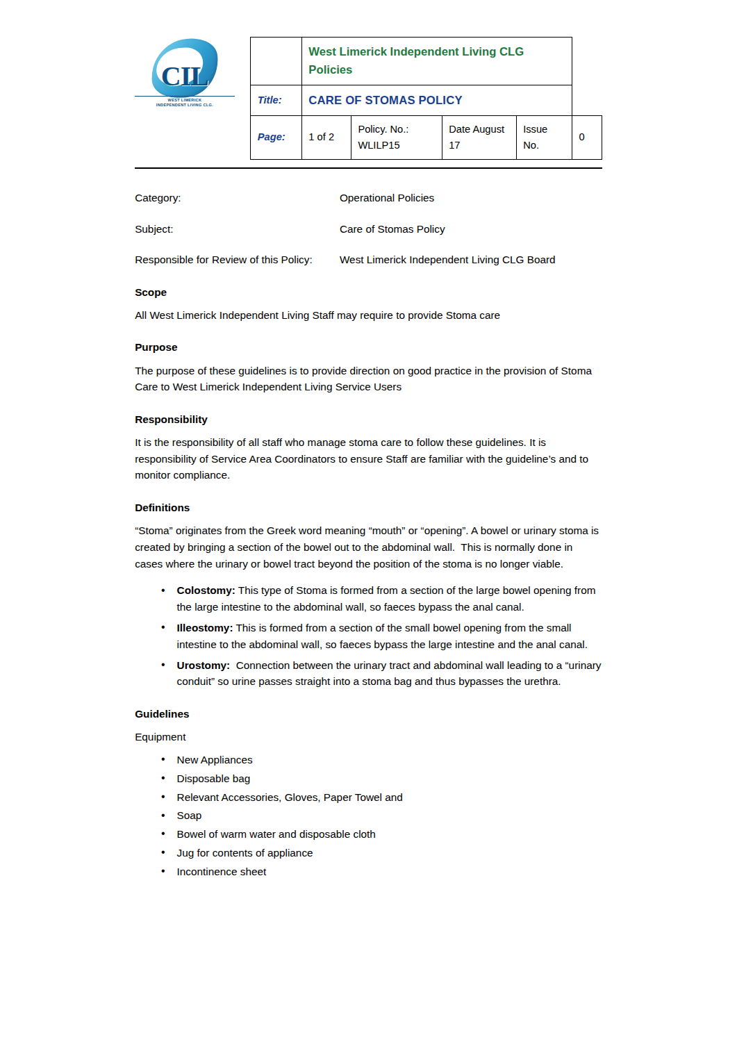CIL
WEST LIMERICK
INDEPENDENT LIVING CLG.
| | West Limerick Independent Living CLG Policies |
| Title: | CARE OF STOMAS POLICY |
| Page: | 1 of 2 | Policy. No.: WLILP15 | Date August 17 | Issue No. | 0 |
Category:
Operational Policies
Subject:
Care of Stomas Policy
Responsible for Review of this Policy:
West Limerick Independent Living CLG Board
Scope
All West Limerick Independent Living Staff may require to provide Stoma care
Purpose
The purpose of these guidelines is to provide direction on good practice in the provision of Stoma Care to West Limerick Independent Living Service Users
Responsibility
It is the responsibility of all staff who manage stoma care to follow these guidelines. It is responsibility of Service Area Coordinators to ensure Staff are familiar with the guideline’s and to monitor compliance.
Definitions
“Stoma” originates from the Greek word meaning “mouth” or “opening”. A bowel or urinary stoma is created by bringing a section of the bowel out to the abdominal wall. This is normally done in cases where the urinary or bowel tract beyond the position of the stoma is no longer viable.
Colostomy: This type of Stoma is formed from a section of the large bowel opening from the large intestine to the abdominal wall, so faeces bypass the anal canal.
Illeostomy: This is formed from a section of the small bowel opening from the small intestine to the abdominal wall, so faeces bypass the large intestine and the anal canal.
Urostomy: Connection between the urinary tract and abdominal wall leading to a “urinary conduit” so urine passes straight into a stoma bag and thus bypasses the urethra.
Guidelines
Equipment
New Appliances
Disposable bag
Relevant Accessories, Gloves, Paper Towel and
Soap
Bowel of warm water and disposable cloth
Jug for contents of appliance
Incontinence sheet